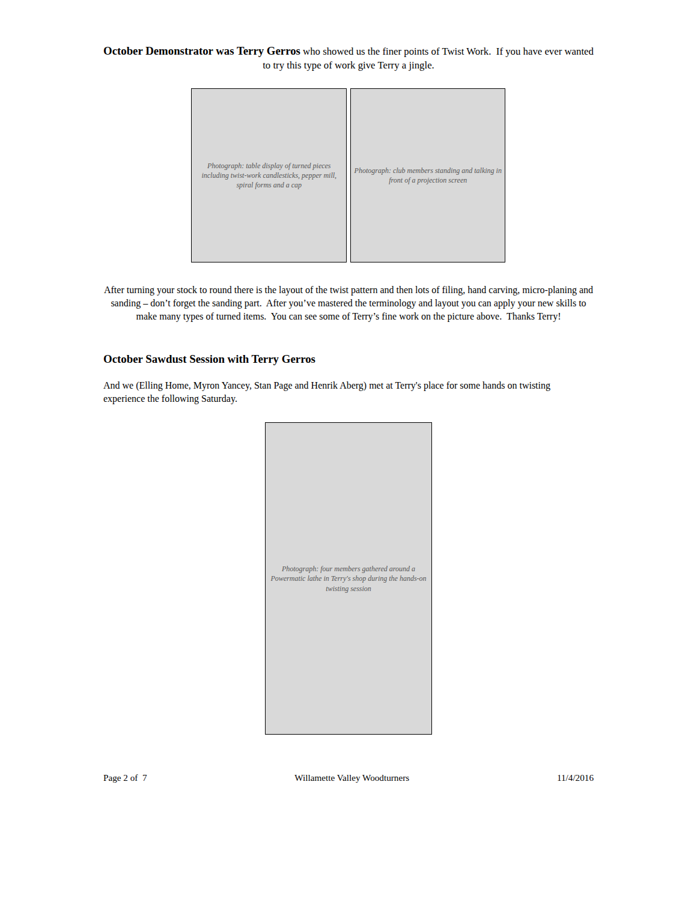October Demonstrator was Terry Gerros who showed us the finer points of Twist Work. If you have ever wanted to try this type of work give Terry a jingle.
Photograph: table display of turned pieces including twist-work candlesticks, pepper mill, spiral forms and a cap
Photograph: club members standing and talking in front of a projection screen
After turning your stock to round there is the layout of the twist pattern and then lots of filing, hand carving, micro-planing and sanding – don’t forget the sanding part. After you’ve mastered the terminology and layout you can apply your new skills to make many types of turned items. You can see some of Terry’s fine work on the picture above. Thanks Terry!
October Sawdust Session with Terry Gerros
And we (Elling Home, Myron Yancey, Stan Page and Henrik Aberg) met at Terry's place for some hands on twisting experience the following Saturday.
Photograph: four members gathered around a Powermatic lathe in Terry's shop during the hands-on twisting session
Page 2 of 7 Willamette Valley Woodturners 11/4/2016